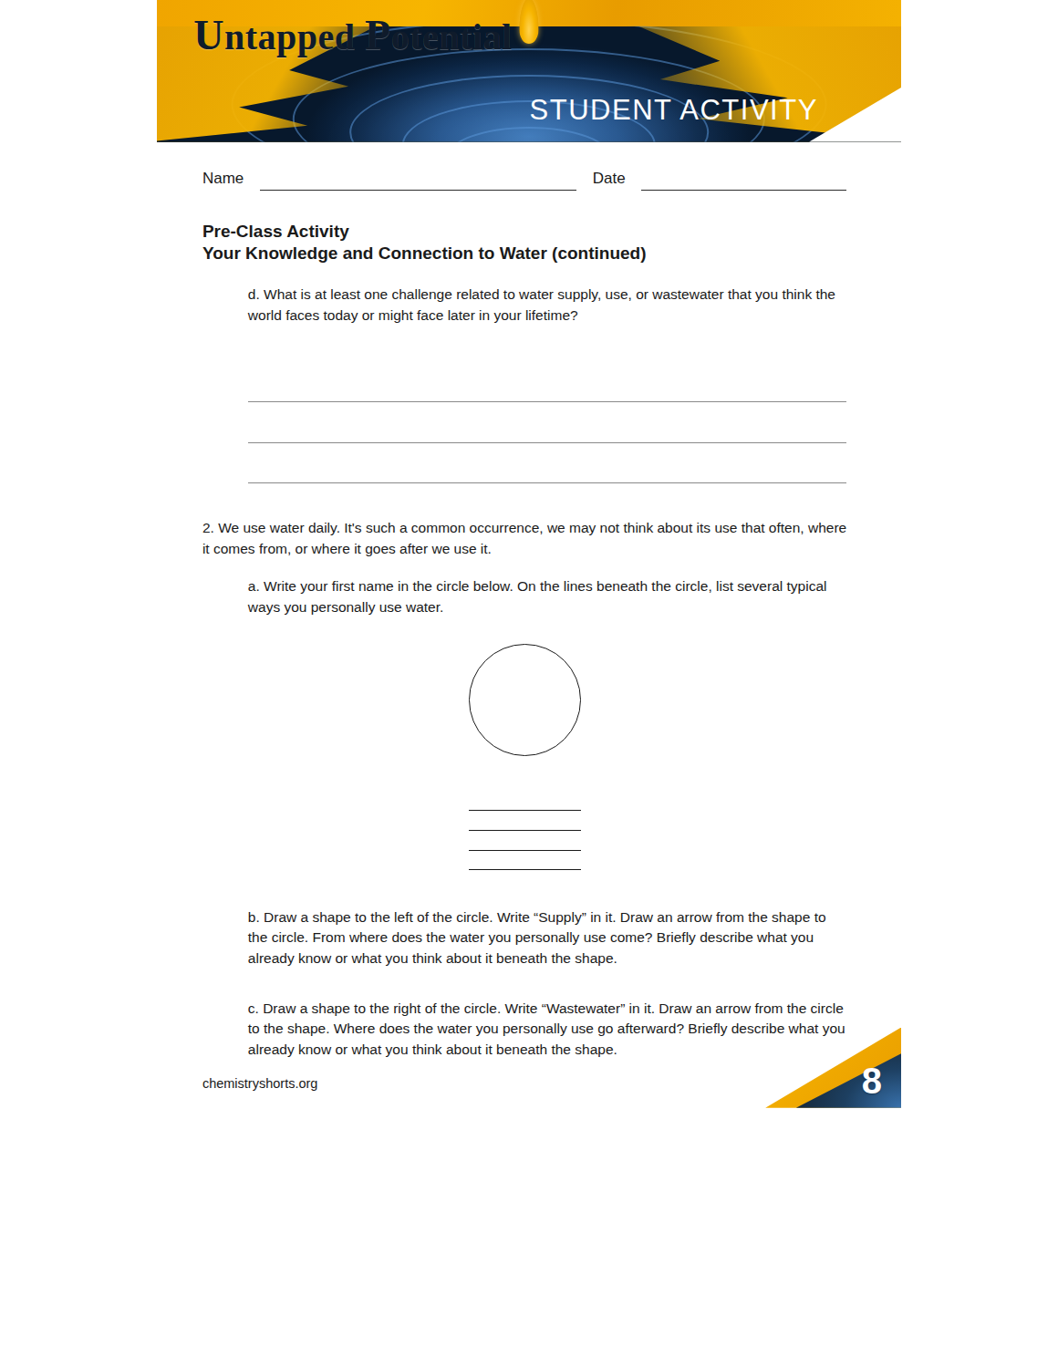Untapped Potential
Student Activity
Name Date
Pre-Class Activity Your Knowledge and Connection to Water (continued)
d. What is at least one challenge related to water supply, use, or wastewater that you think the world faces today or might face later in your lifetime?
2. We use water daily. It's such a common occurrence, we may not think about its use that often, where it comes from, or where it goes after we use it.
a. Write your first name in the circle below. On the lines beneath the circle, list several typical ways you personally use water.
b. Draw a shape to the left of the circle. Write “Supply” in it. Draw an arrow from the shape to the circle. From where does the water you personally use come? Briefly describe what you already know or what you think about it beneath the shape.
c. Draw a shape to the right of the circle. Write “Wastewater” in it. Draw an arrow from the circle to the shape. Where does the water you personally use go afterward? Briefly describe what you already know or what you think about it beneath the shape.
chemistryshorts.org
8